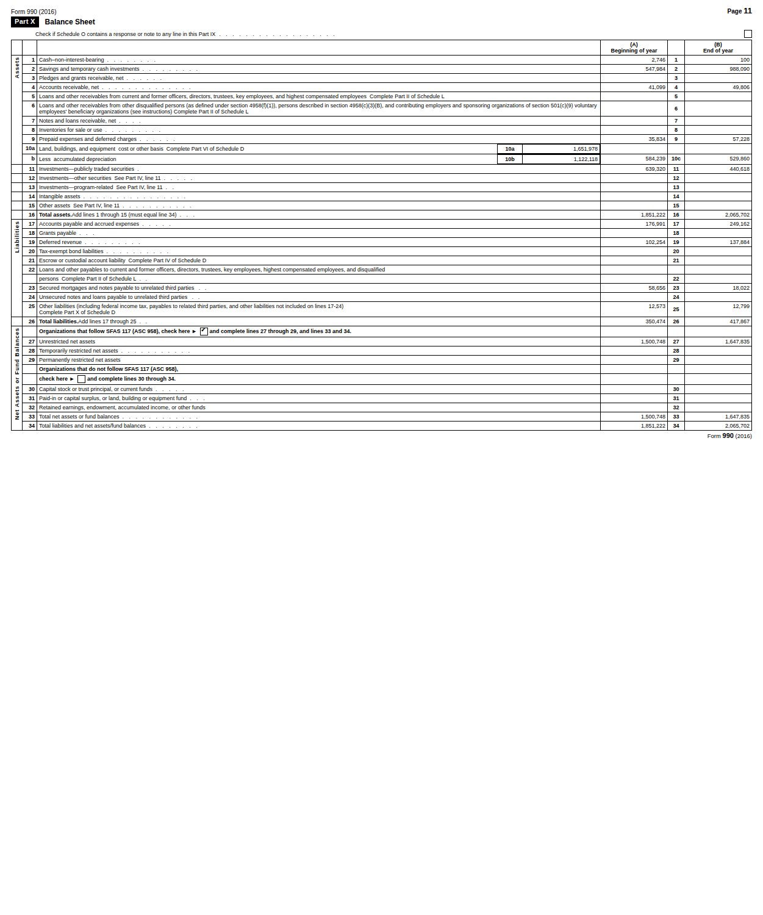Form 990 (2016)
Page 11
Part X
Balance Sheet
Check if Schedule O contains a response or note to any line in this Part IX . . . . . . . . . . . . . . . . . .
| | | | (A) Beginning of year | | (B) End of year |
| Assets | 1 | Cash–non-interest-bearing . . . . . . . . | 2,746 | 1 | 100 |
| 2 | Savings and temporary cash investments . . . . . . . . . | 547,984 | 2 | 988,090 |
| 3 | Pledges and grants receivable, net . . . . . . | | 3 | |
| 4 | Accounts receivable, net . . . . . . . . . . . . . . | 41,099 | 4 | 49,806 |
| 5 | Loans and other receivables from current and former officers, directors, trustees, key employees, and highest compensated employees Complete Part II of Schedule L | | 5 | |
| 6 | Loans and other receivables from other disqualified persons (as defined under section 4958(f)(1)), persons described in section 4958(c)(3)(B), and contributing employers and sponsoring organizations of section 501(c)(9) voluntary employees' beneficiary organizations (see instructions) Complete Part II of Schedule L | | 6 | |
| 7 | Notes and loans receivable, net . . . . | | 7 | |
| 8 | Inventories for sale or use . . . . . . . . . | | 8 | |
| 9 | Prepaid expenses and deferred charges . . . . . . | 35,834 | 9 | 57,228 |
| 10a | / Land, buildings, and equipment cost or other basis Complete Part VI of Schedule D / 10a / 1,651,978 / | | | |
| b | / Less accumulated depreciation / 10b / 1,122,118 / | 584,239 | 10c | 529,860 |
| | 11 | Investments—publicly traded securities . | 639,320 | 11 | 440,618 |
| | 12 | Investments—other securities See Part IV, line 11 . . . . . | | 12 | |
| | 13 | Investments—program-related See Part IV, line 11 . . | | 13 | |
| | 14 | Intangible assets . . . . . . . . . . . . . . . . | | 14 | |
| | 15 | Other assets See Part IV, line 11 . . . . . . . . . . . | | 15 | |
| | 16 | Total assets. Add lines 1 through 15 (must equal line 34) . . . | 1,851,222 | 16 | 2,065,702 |
| Liabilities | 17 | Accounts payable and accrued expenses . . . . . | 176,991 | 17 | 249,162 |
| 18 | Grants payable . . . | | 18 | |
| 19 | Deferred revenue . . . . . . . . . | 102,254 | 19 | 137,884 |
| 20 | Tax-exempt bond liabilities . . . . . . . . . . | | 20 | |
| 21 | Escrow or custodial account liability Complete Part IV of Schedule D | | 21 | |
| 22 | Loans and other payables to current and former officers, directors, trustees, key employees, highest compensated employees, and disqualified | | | |
| | persons Complete Part II of Schedule L . . | | 22 | |
| 23 | Secured mortgages and notes payable to unrelated third parties . . | 58,656 | 23 | 18,022 |
| 24 | Unsecured notes and loans payable to unrelated third parties . . | | 24 | |
| 25 | Other liabilities (including federal income tax, payables to related third parties, and other liabilities not included on lines 17-24) Complete Part X of Schedule D | 12,573 | 25 | 12,799 |
| | 26 | Total liabilities. Add lines 17 through 25 . . | 350,474 | 26 | 417,867 |
| Net Assets or Fund Balances | | Organizations that follow SFAS 117 (ASC 958), check here ► and complete lines 27 through 29, and lines 33 and 34. | | | |
| 27 | Unrestricted net assets | 1,500,748 | 27 | 1,647,835 |
| 28 | Temporarily restricted net assets . . . . . . . . . . . | | 28 | |
| 29 | Permanently restricted net assets | | 29 | |
| | Organizations that do not follow SFAS 117 (ASC 958), | | | |
| | check here ► and complete lines 30 through 34. | | | |
| 30 | Capital stock or trust principal, or current funds . . . . . | | 30 | |
| 31 | Paid-in or capital surplus, or land, building or equipment fund . . . | | 31 | |
| 32 | Retained earnings, endowment, accumulated income, or other funds | | 32 | |
| 33 | Total net assets or fund balances . . . . . . . . . . . . | 1,500,748 | 33 | 1,647,835 |
| 34 | Total liabilities and net assets/fund balances . . . . . . . . | 1,851,222 | 34 | 2,065,702 |
Form 990 (2016)